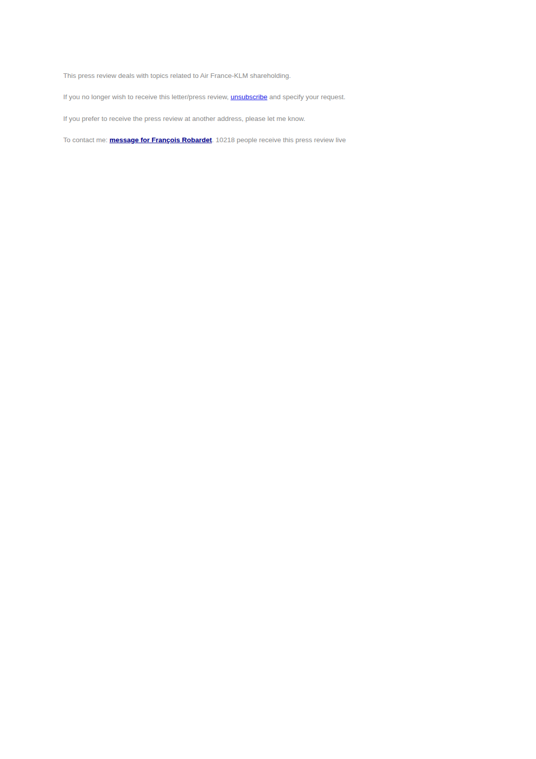This press review deals with topics related to Air France-KLM shareholding.
If you no longer wish to receive this letter/press review, unsubscribe and specify your request.
If you prefer to receive the press review at another address, please let me know.
To contact me: message for François Robardet. 10218 people receive this press review live